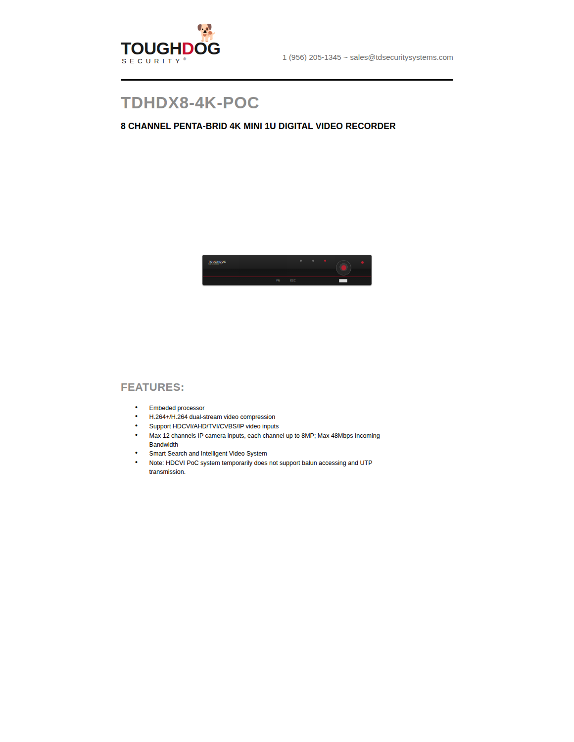🐕
TOUGH DOG
SECURITY®
1 (956) 205-1345 ~ sales@tdsecuritysystems.com
TDHDX8-4K-POC
8 CHANNEL PENTA-BRID 4K MINI 1U DIGITAL VIDEO RECORDER
TOUGHDOG SECURITY
FN ESC
FEATURES:
Embeded processor
H.264+/H.264 dual-stream video compression
Support HDCVI/AHD/TVI/CVBS/IP video inputs
Max 12 channels IP camera inputs, each channel up to 8MP; Max 48Mbps Incoming Bandwidth
Smart Search and Intelligent Video System
Note: HDCVI PoC system temporarily does not support balun accessing and UTP transmission.